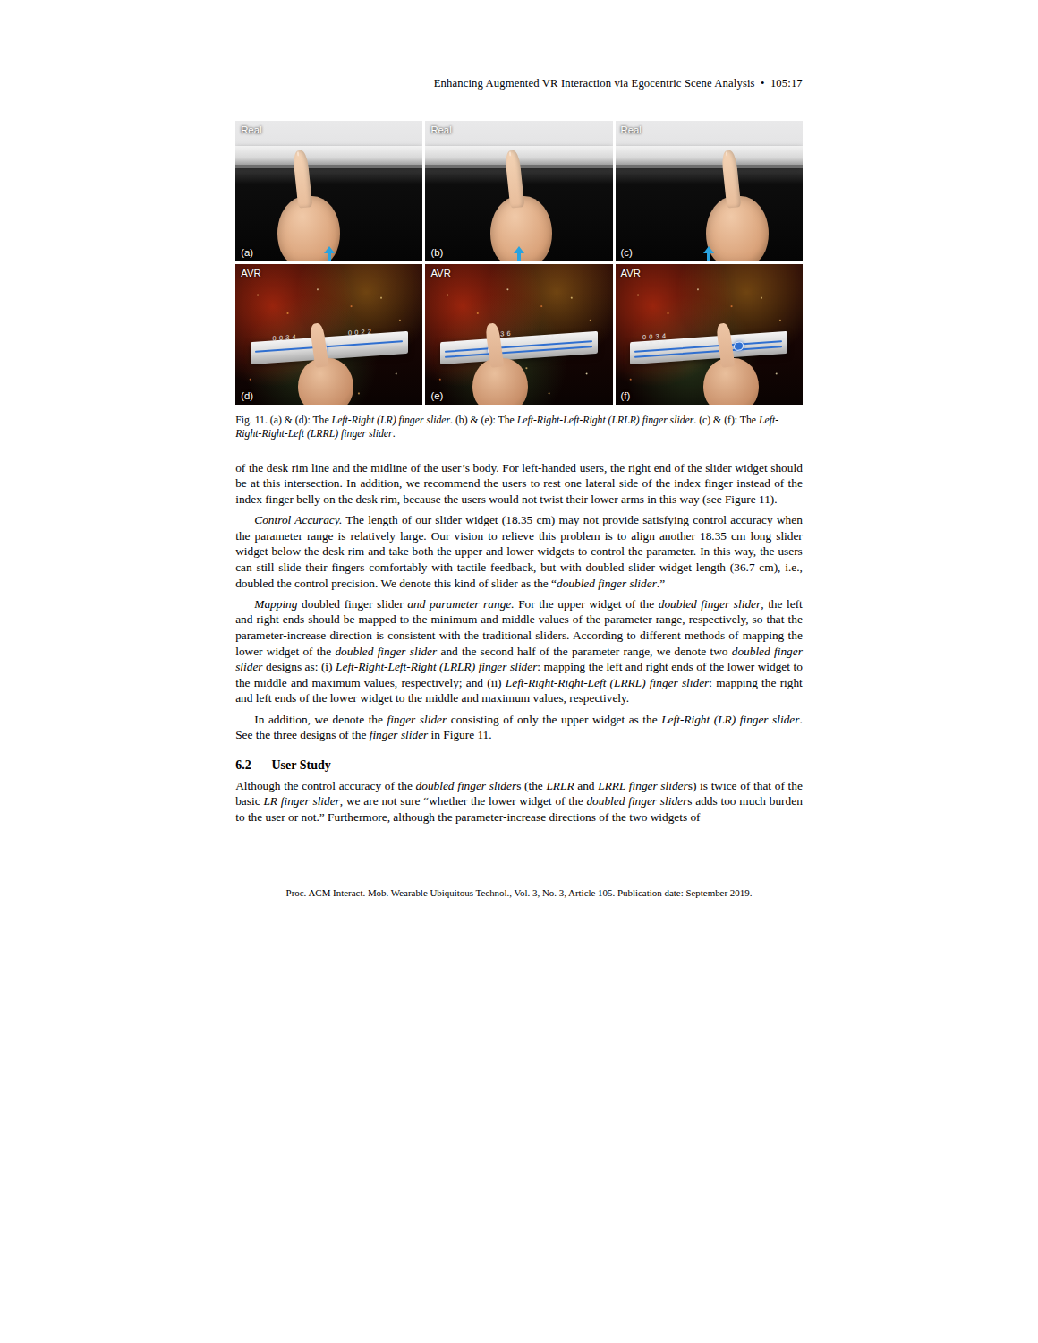Enhancing Augmented VR Interaction via Egocentric Scene Analysis•105:17
Real
(a)
Real
(b)
Real
(c)
AVR
0 0 3 4
0 0 2 2
(d)
AVR
0 0 3 6
0 0 1 8
(e)
AVR
0 0 3 4
0 0 2 7
(f)
Fig. 11. (a) & (d): The Left-Right (LR) finger slider. (b) & (e): The Left-Right-Left-Right (LRLR) finger slider. (c) & (f): The Left-Right-Right-Left (LRRL) finger slider.
of the desk rim line and the midline of the user’s body. For left-handed users, the right end of the slider widget should be at this intersection. In addition, we recommend the users to rest one lateral side of the index finger instead of the index finger belly on the desk rim, because the users would not twist their lower arms in this way (see Figure 11).
Control Accuracy. The length of our slider widget (18.35 cm) may not provide satisfying control accuracy when the parameter range is relatively large. Our vision to relieve this problem is to align another 18.35 cm long slider widget below the desk rim and take both the upper and lower widgets to control the parameter. In this way, the users can still slide their fingers comfortably with tactile feedback, but with doubled slider widget length (36.7 cm), i.e., doubled the control precision. We denote this kind of slider as the “doubled finger slider.”
Mapping doubled finger slider and parameter range. For the upper widget of the doubled finger slider, the left and right ends should be mapped to the minimum and middle values of the parameter range, respectively, so that the parameter-increase direction is consistent with the traditional sliders. According to different methods of mapping the lower widget of the doubled finger slider and the second half of the parameter range, we denote two doubled finger slider designs as: (i) Left-Right-Left-Right (LRLR) finger slider: mapping the left and right ends of the lower widget to the middle and maximum values, respectively; and (ii) Left-Right-Right-Left (LRRL) finger slider: mapping the right and left ends of the lower widget to the middle and maximum values, respectively.
In addition, we denote the finger slider consisting of only the upper widget as the Left-Right (LR) finger slider. See the three designs of the finger slider in Figure 11.
6.2 User Study
Although the control accuracy of the doubled finger sliders (the LRLR and LRRL finger sliders) is twice of that of the basic LR finger slider, we are not sure “whether the lower widget of the doubled finger sliders adds too much burden to the user or not.” Furthermore, although the parameter-increase directions of the two widgets of
Proc. ACM Interact. Mob. Wearable Ubiquitous Technol., Vol. 3, No. 3, Article 105. Publication date: September 2019.